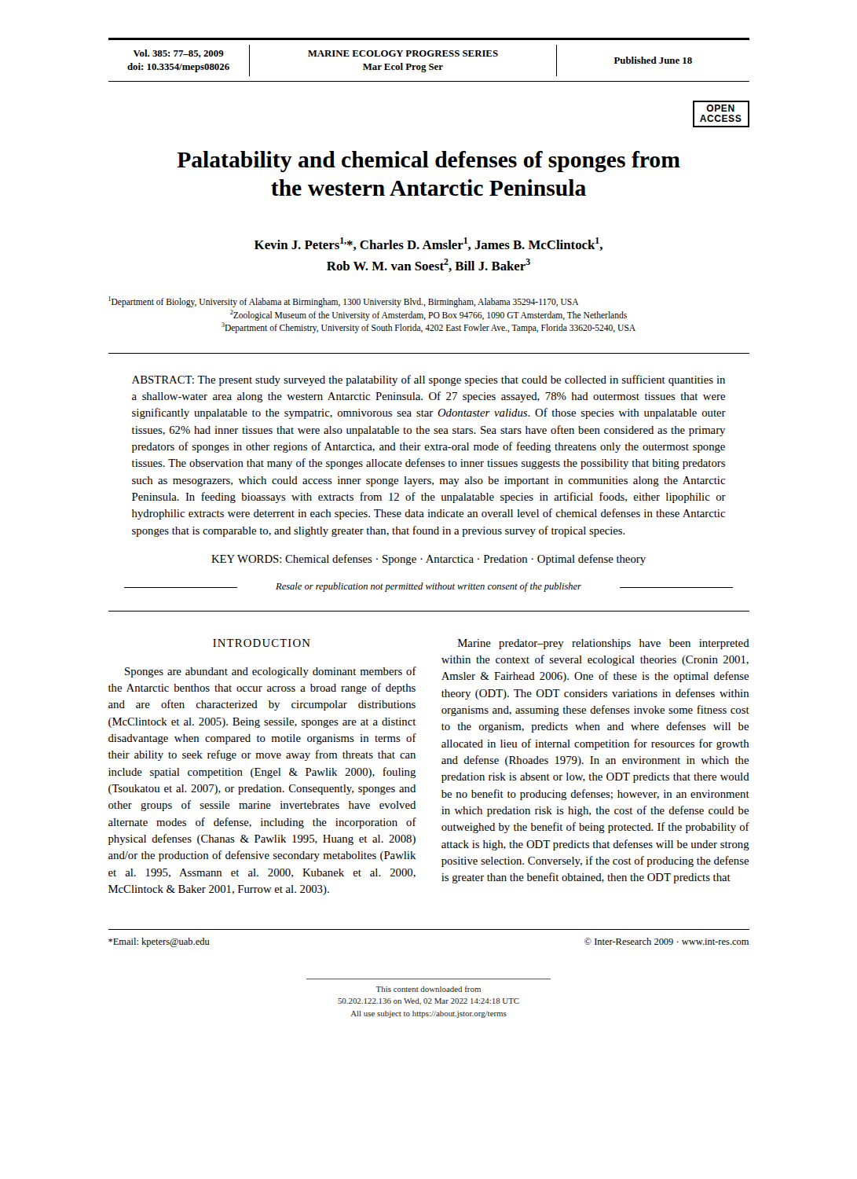| Vol. 385: 77–85, 2009 doi: 10.3354/meps08026 | MARINE ECOLOGY PROGRESS SERIES Mar Ecol Prog Ser | Published June 18 |
OPEN
ACCESS
Palatability and chemical defenses of sponges from
the western Antarctic Peninsula
Kevin J. Peters1,*, Charles D. Amsler1, James B. McClintock1,
Rob W. M. van Soest2, Bill J. Baker3
1Department of Biology, University of Alabama at Birmingham, 1300 University Blvd., Birmingham, Alabama 35294-1170, USA
2Zoological Museum of the University of Amsterdam, PO Box 94766, 1090 GT Amsterdam, The Netherlands
3Department of Chemistry, University of South Florida, 4202 East Fowler Ave., Tampa, Florida 33620-5240, USA
ABSTRACT: The present study surveyed the palatability of all sponge species that could be collected in sufficient quantities in a shallow-water area along the western Antarctic Peninsula. Of 27 species assayed, 78% had outermost tissues that were significantly unpalatable to the sympatric, omnivorous sea star Odontaster validus. Of those species with unpalatable outer tissues, 62% had inner tissues that were also unpalatable to the sea stars. Sea stars have often been considered as the primary predators of sponges in other regions of Antarctica, and their extra-oral mode of feeding threatens only the outermost sponge tissues. The observation that many of the sponges allocate defenses to inner tissues suggests the possibility that biting predators such as mesograzers, which could access inner sponge layers, may also be important in communities along the Antarctic Peninsula. In feeding bioassays with extracts from 12 of the unpalatable species in artificial foods, either lipophilic or hydrophilic extracts were deterrent in each species. These data indicate an overall level of chemical defenses in these Antarctic sponges that is comparable to, and slightly greater than, that found in a previous survey of tropical species.
KEY WORDS: Chemical defenses · Sponge · Antarctica · Predation · Optimal defense theory
Resale or republication not permitted without written consent of the publisher
INTRODUCTION
Sponges are abundant and ecologically dominant members of the Antarctic benthos that occur across a broad range of depths and are often characterized by circumpolar distributions (McClintock et al. 2005). Being sessile, sponges are at a distinct disadvantage when compared to motile organisms in terms of their ability to seek refuge or move away from threats that can include spatial competition (Engel & Pawlik 2000), fouling (Tsoukatou et al. 2007), or predation. Consequently, sponges and other groups of sessile marine invertebrates have evolved alternate modes of defense, including the incorporation of physical defenses (Chanas & Pawlik 1995, Huang et al. 2008) and/or the production of defensive secondary metabolites (Pawlik et al. 1995, Assmann et al. 2000, Kubanek et al. 2000, McClintock & Baker 2001, Furrow et al. 2003).
Marine predator–prey relationships have been interpreted within the context of several ecological theories (Cronin 2001, Amsler & Fairhead 2006). One of these is the optimal defense theory (ODT). The ODT considers variations in defenses within organisms and, assuming these defenses invoke some fitness cost to the organism, predicts when and where defenses will be allocated in lieu of internal competition for resources for growth and defense (Rhoades 1979). In an environment in which the predation risk is absent or low, the ODT predicts that there would be no benefit to producing defenses; however, in an environment in which predation risk is high, the cost of the defense could be outweighed by the benefit of being protected. If the probability of attack is high, the ODT predicts that defenses will be under strong positive selection. Conversely, if the cost of producing the defense is greater than the benefit obtained, then the ODT predicts that
*Email: kpeters@uab.edu © Inter-Research 2009 · www.int-res.com
This content downloaded from
50.202.122.136 on Wed, 02 Mar 2022 14:24:18 UTC
All use subject to https://about.jstor.org/terms